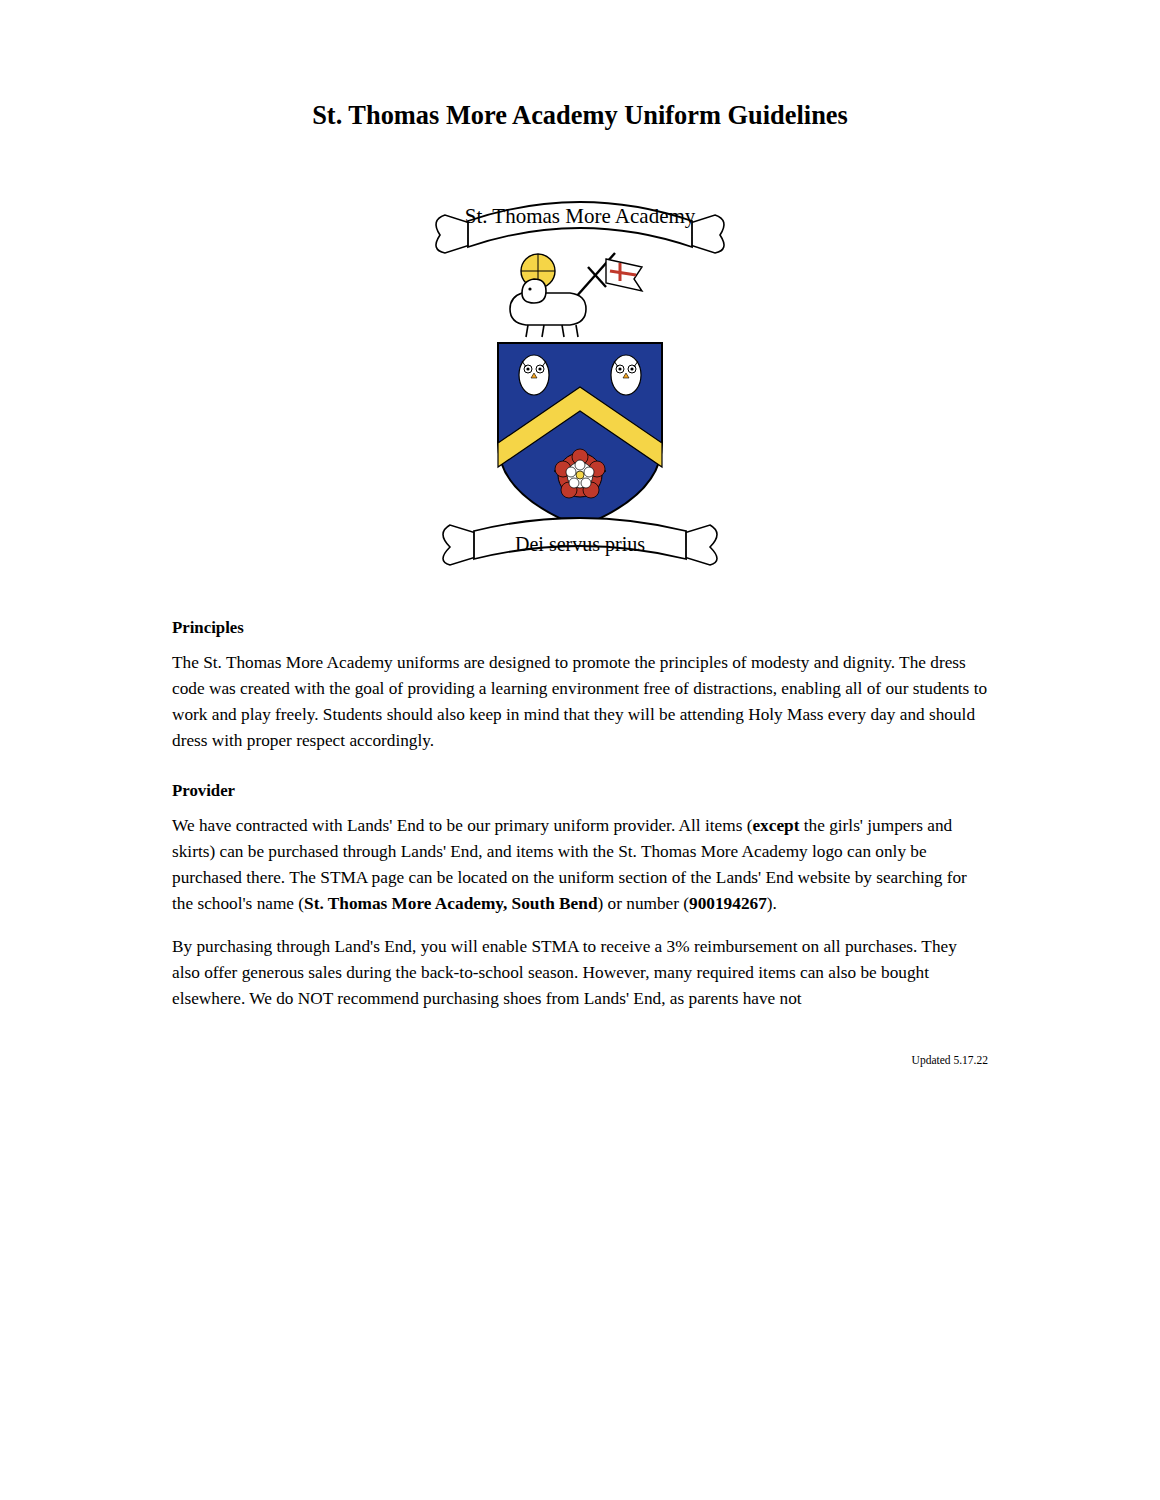St. Thomas More Academy Uniform Guidelines
St. Thomas More Academy Dei servus prius
Principles
The St. Thomas More Academy uniforms are designed to promote the principles of modesty and dignity. The dress code was created with the goal of providing a learning environment free of distractions, enabling all of our students to work and play freely. Students should also keep in mind that they will be attending Holy Mass every day and should dress with proper respect accordingly.
Provider
We have contracted with Lands' End to be our primary uniform provider. All items (except the girls' jumpers and skirts) can be purchased through Lands' End, and items with the St. Thomas More Academy logo can only be purchased there. The STMA page can be located on the uniform section of the Lands' End website by searching for the school's name (St. Thomas More Academy, South Bend) or number (900194267).
By purchasing through Land's End, you will enable STMA to receive a 3% reimbursement on all purchases. They also offer generous sales during the back-to-school season. However, many required items can also be bought elsewhere. We do NOT recommend purchasing shoes from Lands' End, as parents have not
Updated 5.17.22